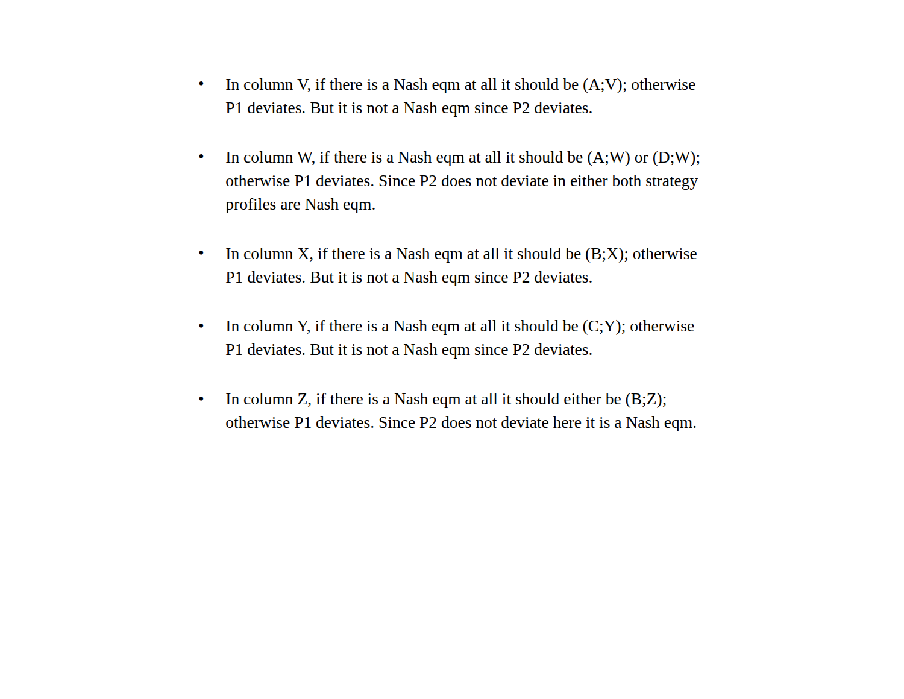In column V, if there is a Nash eqm at all it should be (A;V); otherwise P1 deviates. But it is not a Nash eqm since P2 deviates.
In column W, if there is a Nash eqm at all it should be (A;W) or (D;W); otherwise P1 deviates. Since P2 does not deviate in either both strategy profiles are Nash eqm.
In column X, if there is a Nash eqm at all it should be (B;X); otherwise P1 deviates. But it is not a Nash eqm since P2 deviates.
In column Y, if there is a Nash eqm at all it should be (C;Y); otherwise P1 deviates. But it is not a Nash eqm since P2 deviates.
In column Z, if there is a Nash eqm at all it should either be (B;Z); otherwise P1 deviates. Since P2 does not deviate here it is a Nash eqm.